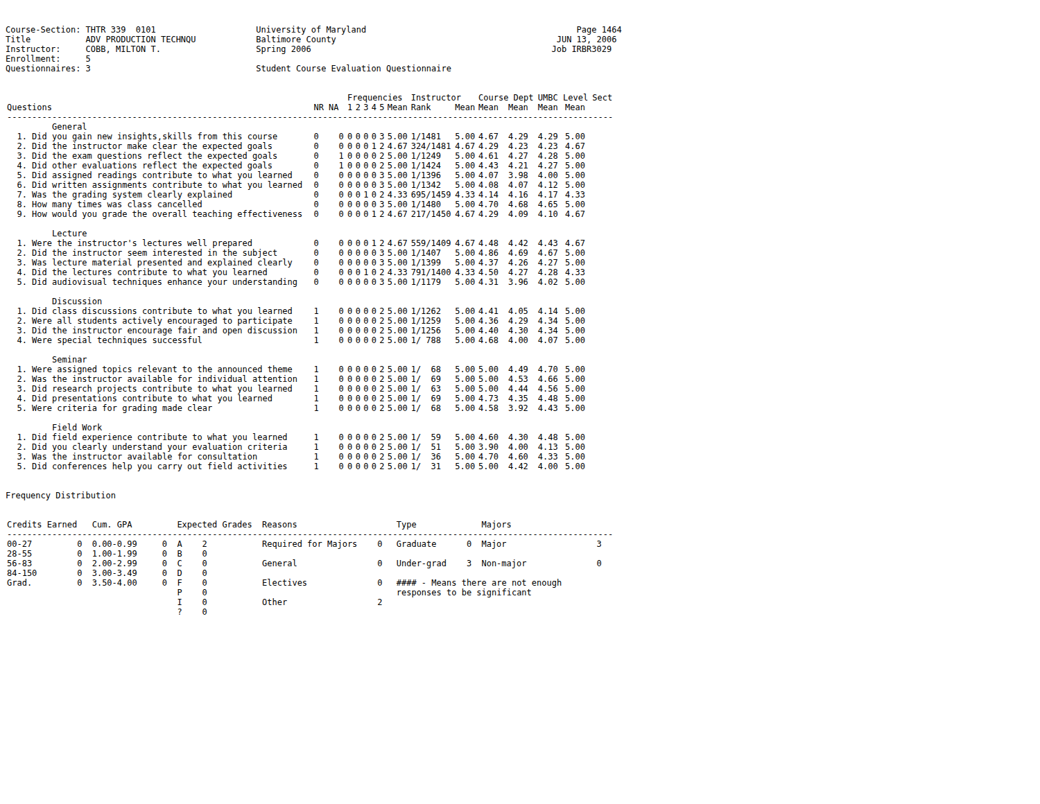Course-Section: THTR 339 0101 University of Maryland Page 1464 Title ADV PRODUCTION TECHNQU Baltimore County JUN 13, 2006 Instructor: COBB, MILTON T. Spring 2006 Job IRBR3029 Enrollment: 5 Questionnaires: 3 Student Course Evaluation Questionnaire
| | Frequencies | Instructor | Course Dept | UMBC Level | Sect |
| --- | --- | --- | --- | --- | --- |
| Questions | NR NA | 1 | 2 | 3 | 4 | 5 | Mean | Rank | Mean | Mean | Mean | Mean | Mean |
| ------------------------------------------------------------------------------------------------------------------------- |
| General |
| 1. Did you gain new insights,skills from this course | 0 0 | 0 | 0 | 0 | 0 | 3 | 5.00 | 1/1481 | 5.00 | 4.67 | 4.29 | 4.29 | 5.00 |
| 2. Did the instructor make clear the expected goals | 0 0 | 0 | 0 | 0 | 1 | 2 | 4.67 | 324/1481 | 4.67 | 4.29 | 4.23 | 4.23 | 4.67 |
| 3. Did the exam questions reflect the expected goals | 0 1 | 0 | 0 | 0 | 0 | 2 | 5.00 | 1/1249 | 5.00 | 4.61 | 4.27 | 4.28 | 5.00 |
| 4. Did other evaluations reflect the expected goals | 0 1 | 0 | 0 | 0 | 0 | 2 | 5.00 | 1/1424 | 5.00 | 4.43 | 4.21 | 4.27 | 5.00 |
| 5. Did assigned readings contribute to what you learned | 0 0 | 0 | 0 | 0 | 0 | 3 | 5.00 | 1/1396 | 5.00 | 4.07 | 3.98 | 4.00 | 5.00 |
| 6. Did written assignments contribute to what you learned | 0 0 | 0 | 0 | 0 | 0 | 3 | 5.00 | 1/1342 | 5.00 | 4.08 | 4.07 | 4.12 | 5.00 |
| 7. Was the grading system clearly explained | 0 0 | 0 | 0 | 1 | 0 | 2 | 4.33 | 695/1459 | 4.33 | 4.14 | 4.16 | 4.17 | 4.33 |
| 8. How many times was class cancelled | 0 0 | 0 | 0 | 0 | 0 | 3 | 5.00 | 1/1480 | 5.00 | 4.70 | 4.68 | 4.65 | 5.00 |
| 9. How would you grade the overall teaching effectiveness | 0 0 | 0 | 0 | 0 | 1 | 2 | 4.67 | 217/1450 | 4.67 | 4.29 | 4.09 | 4.10 | 4.67 |
| Lecture |
| 1. Were the instructor's lectures well prepared | 0 0 | 0 | 0 | 0 | 1 | 2 | 4.67 | 559/1409 | 4.67 | 4.48 | 4.42 | 4.43 | 4.67 |
| 2. Did the instructor seem interested in the subject | 0 0 | 0 | 0 | 0 | 0 | 3 | 5.00 | 1/1407 | 5.00 | 4.86 | 4.69 | 4.67 | 5.00 |
| 3. Was lecture material presented and explained clearly | 0 0 | 0 | 0 | 0 | 0 | 3 | 5.00 | 1/1399 | 5.00 | 4.37 | 4.26 | 4.27 | 5.00 |
| 4. Did the lectures contribute to what you learned | 0 0 | 0 | 0 | 1 | 0 | 2 | 4.33 | 791/1400 | 4.33 | 4.50 | 4.27 | 4.28 | 4.33 |
| 5. Did audiovisual techniques enhance your understanding | 0 0 | 0 | 0 | 0 | 0 | 3 | 5.00 | 1/1179 | 5.00 | 4.31 | 3.96 | 4.02 | 5.00 |
| Discussion |
| 1. Did class discussions contribute to what you learned | 1 0 | 0 | 0 | 0 | 0 | 2 | 5.00 | 1/1262 | 5.00 | 4.41 | 4.05 | 4.14 | 5.00 |
| 2. Were all students actively encouraged to participate | 1 0 | 0 | 0 | 0 | 0 | 2 | 5.00 | 1/1259 | 5.00 | 4.36 | 4.29 | 4.34 | 5.00 |
| 3. Did the instructor encourage fair and open discussion | 1 0 | 0 | 0 | 0 | 0 | 2 | 5.00 | 1/1256 | 5.00 | 4.40 | 4.30 | 4.34 | 5.00 |
| 4. Were special techniques successful | 1 0 | 0 | 0 | 0 | 0 | 2 | 5.00 | 1/ 788 | 5.00 | 4.68 | 4.00 | 4.07 | 5.00 |
| Seminar |
| 1. Were assigned topics relevant to the announced theme | 1 0 | 0 | 0 | 0 | 0 | 2 | 5.00 | 1/ 68 | 5.00 | 5.00 | 4.49 | 4.70 | 5.00 |
| 2. Was the instructor available for individual attention | 1 0 | 0 | 0 | 0 | 0 | 2 | 5.00 | 1/ 69 | 5.00 | 5.00 | 4.53 | 4.66 | 5.00 |
| 3. Did research projects contribute to what you learned | 1 0 | 0 | 0 | 0 | 0 | 2 | 5.00 | 1/ 63 | 5.00 | 5.00 | 4.44 | 4.56 | 5.00 |
| 4. Did presentations contribute to what you learned | 1 0 | 0 | 0 | 0 | 0 | 2 | 5.00 | 1/ 69 | 5.00 | 4.73 | 4.35 | 4.48 | 5.00 |
| 5. Were criteria for grading made clear | 1 0 | 0 | 0 | 0 | 0 | 2 | 5.00 | 1/ 68 | 5.00 | 4.58 | 3.92 | 4.43 | 5.00 |
| Field Work |
| 1. Did field experience contribute to what you learned | 1 0 | 0 | 0 | 0 | 0 | 2 | 5.00 | 1/ 59 | 5.00 | 4.60 | 4.30 | 4.48 | 5.00 |
| 2. Did you clearly understand your evaluation criteria | 1 0 | 0 | 0 | 0 | 0 | 2 | 5.00 | 1/ 51 | 5.00 | 3.90 | 4.00 | 4.13 | 5.00 |
| 3. Was the instructor available for consultation | 1 0 | 0 | 0 | 0 | 0 | 2 | 5.00 | 1/ 36 | 5.00 | 4.70 | 4.60 | 4.33 | 5.00 |
| 5. Did conferences help you carry out field activities | 1 0 | 0 | 0 | 0 | 0 | 2 | 5.00 | 1/ 31 | 5.00 | 5.00 | 4.42 | 4.00 | 5.00 |
Frequency Distribution
| Credits Earned | Cum. GPA | Expected Grades | Reasons | Type | Majors |
| --- | --- | --- | --- | --- | --- |
| ------------------------------------------------------------------------------------------------------------------------- |
| 00-27 0 | 0.00-0.99 0 | A 2 | Required for Majors 0 | Graduate 0 | Major 3 |
| 28-55 0 | 1.00-1.99 0 | B 0 | | | |
| 56-83 0 | 2.00-2.99 0 | C 0 | General 0 | Under-grad 3 | Non-major 0 |
| 84-150 0 | 3.00-3.49 0 | D 0 | | | |
| Grad. 0 | 3.50-4.00 0 | F 0 | Electives 0 | #### - Means there are not enough |
| | | P 0 | | responses to be significant |
| | | I 0 | Other 2 | | |
| | | ? 0 | | | |